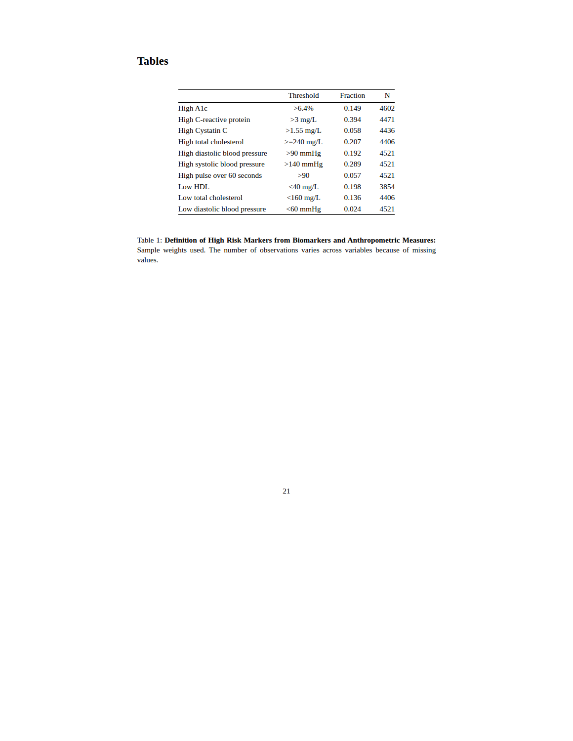Tables
| | Threshold | Fraction | N |
| --- | --- | --- | --- |
| High A1c | >6.4% | 0.149 | 4602 |
| High C-reactive protein | >3 mg/L | 0.394 | 4471 |
| High Cystatin C | >1.55 mg/L | 0.058 | 4436 |
| High total cholesterol | >=240 mg/L | 0.207 | 4406 |
| High diastolic blood pressure | >90 mmHg | 0.192 | 4521 |
| High systolic blood pressure | >140 mmHg | 0.289 | 4521 |
| High pulse over 60 seconds | >90 | 0.057 | 4521 |
| Low HDL | <40 mg/L | 0.198 | 3854 |
| Low total cholesterol | <160 mg/L | 0.136 | 4406 |
| Low diastolic blood pressure | <60 mmHg | 0.024 | 4521 |
Table 1: Definition of High Risk Markers from Biomarkers and Anthropometric Measures: Sample weights used. The number of observations varies across variables because of missing values.
21